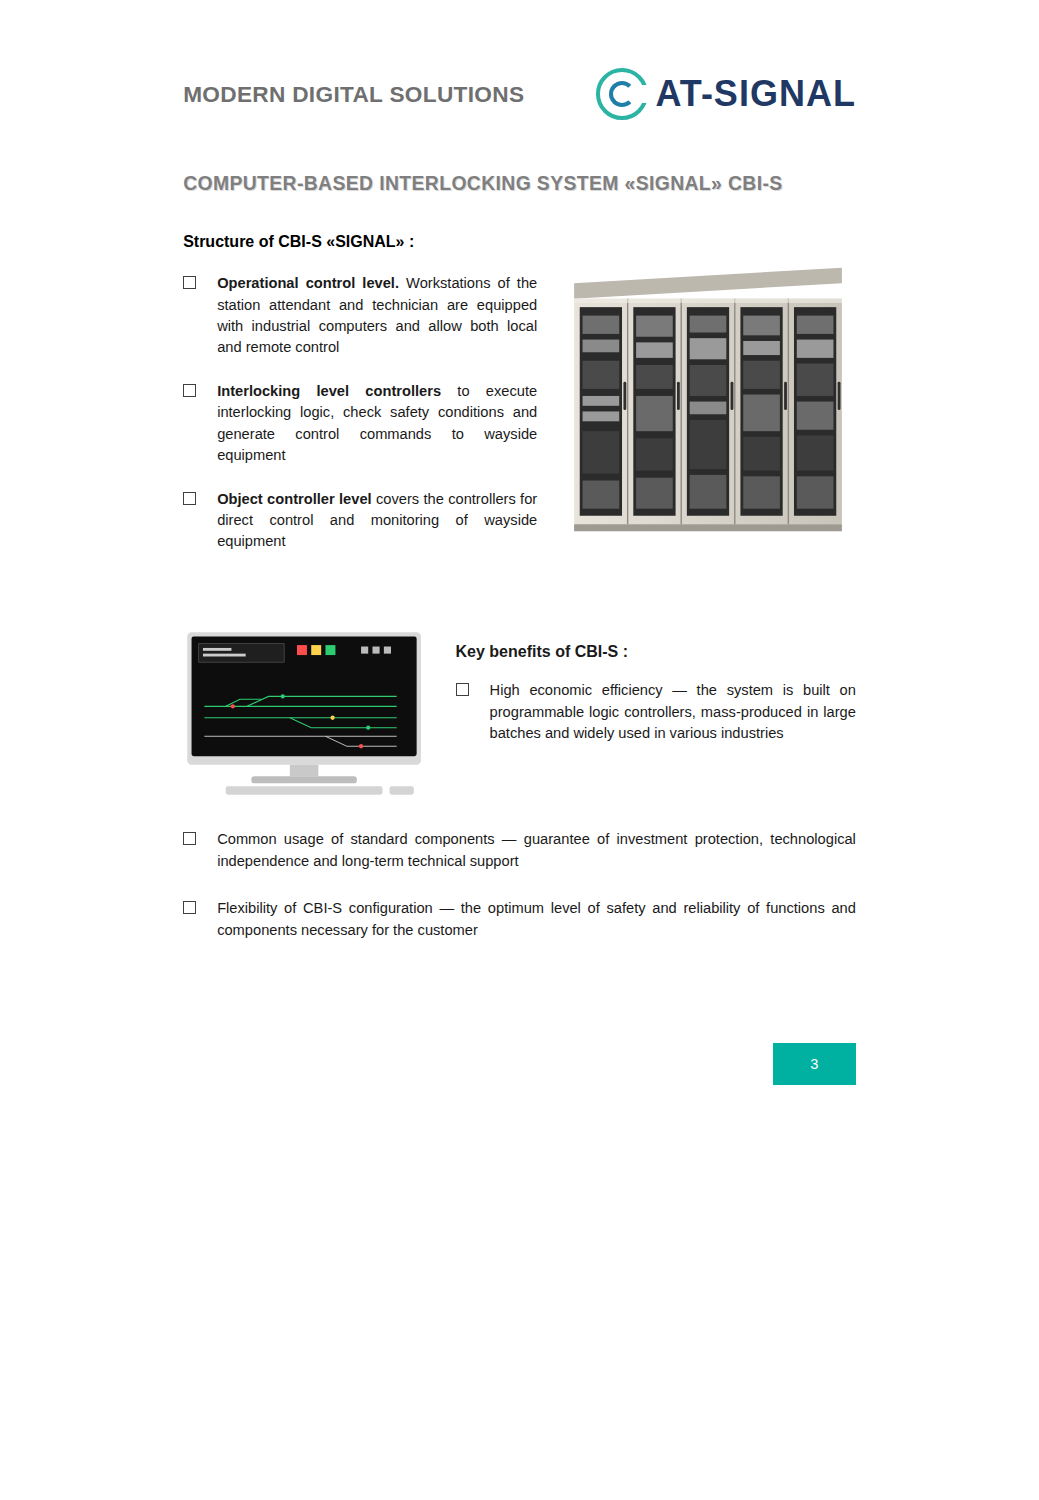MODERN DIGITAL SOLUTIONS
AT-SIGNAL
COMPUTER-BASED INTERLOCKING SYSTEM «SIGNAL» CBI-S
Structure of CBI-S «SIGNAL» :
Operational control level. Workstations of the station attendant and technician are equipped with industrial computers and allow both local and remote control
Interlocking level controllers to execute interlocking logic, check safety conditions and generate control commands to wayside equipment
Object controller level covers the controllers for direct control and monitoring of wayside equipment
Key benefits of CBI-S :
High economic efficiency — the system is built on programmable logic controllers, mass-produced in large batches and widely used in various industries
Common usage of standard components — guarantee of investment protection, technological independence and long-term technical support
Flexibility of CBI-S configuration — the optimum level of safety and reliability of functions and components necessary for the customer
3